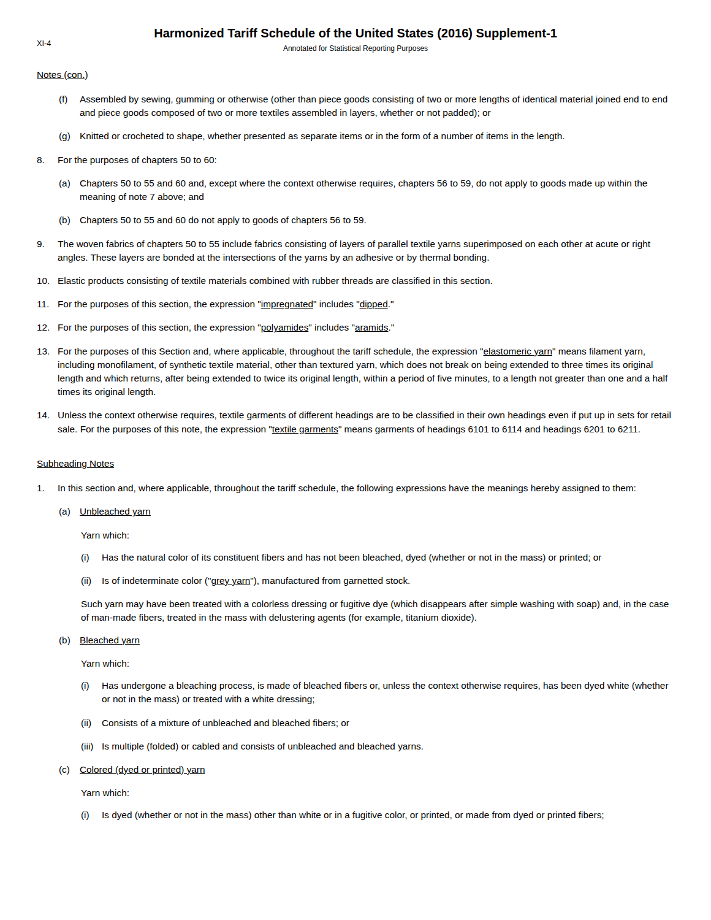Harmonized Tariff Schedule of the United States (2016) Supplement-1
Annotated for Statistical Reporting Purposes
XI-4
Notes (con.)
(f)
Assembled by sewing, gumming or otherwise (other than piece goods consisting of two or more lengths of identical material joined end to end and piece goods composed of two or more textiles assembled in layers, whether or not padded); or
(g)
Knitted or crocheted to shape, whether presented as separate items or in the form of a number of items in the length.
8.
For the purposes of chapters 50 to 60:
(a)
Chapters 50 to 55 and 60 and, except where the context otherwise requires, chapters 56 to 59, do not apply to goods made up within the meaning of note 7 above; and
(b)
Chapters 50 to 55 and 60 do not apply to goods of chapters 56 to 59.
9.
The woven fabrics of chapters 50 to 55 include fabrics consisting of layers of parallel textile yarns superimposed on each other at acute or right angles. These layers are bonded at the intersections of the yarns by an adhesive or by thermal bonding.
10.
Elastic products consisting of textile materials combined with rubber threads are classified in this section.
11.
For the purposes of this section, the expression "impregnated" includes "dipped."
12.
For the purposes of this section, the expression "polyamides" includes "aramids."
13.
For the purposes of this Section and, where applicable, throughout the tariff schedule, the expression "elastomeric yarn" means filament yarn, including monofilament, of synthetic textile material, other than textured yarn, which does not break on being extended to three times its original length and which returns, after being extended to twice its original length, within a period of five minutes, to a length not greater than one and a half times its original length.
14.
Unless the context otherwise requires, textile garments of different headings are to be classified in their own headings even if put up in sets for retail sale. For the purposes of this note, the expression "textile garments" means garments of headings 6101 to 6114 and headings 6201 to 6211.
Subheading Notes
1.
In this section and, where applicable, throughout the tariff schedule, the following expressions have the meanings hereby assigned to them:
(a)
Unbleached yarn
Yarn which:
(i)
Has the natural color of its constituent fibers and has not been bleached, dyed (whether or not in the mass) or printed; or
(ii)
Is of indeterminate color ("grey yarn"), manufactured from garnetted stock.
Such yarn may have been treated with a colorless dressing or fugitive dye (which disappears after simple washing with soap) and, in the case of man-made fibers, treated in the mass with delustering agents (for example, titanium dioxide).
(b)
Bleached yarn
Yarn which:
(i)
Has undergone a bleaching process, is made of bleached fibers or, unless the context otherwise requires, has been dyed white (whether or not in the mass) or treated with a white dressing;
(ii)
Consists of a mixture of unbleached and bleached fibers; or
(iii)
Is multiple (folded) or cabled and consists of unbleached and bleached yarns.
(c)
Colored (dyed or printed) yarn
Yarn which:
(i)
Is dyed (whether or not in the mass) other than white or in a fugitive color, or printed, or made from dyed or printed fibers;